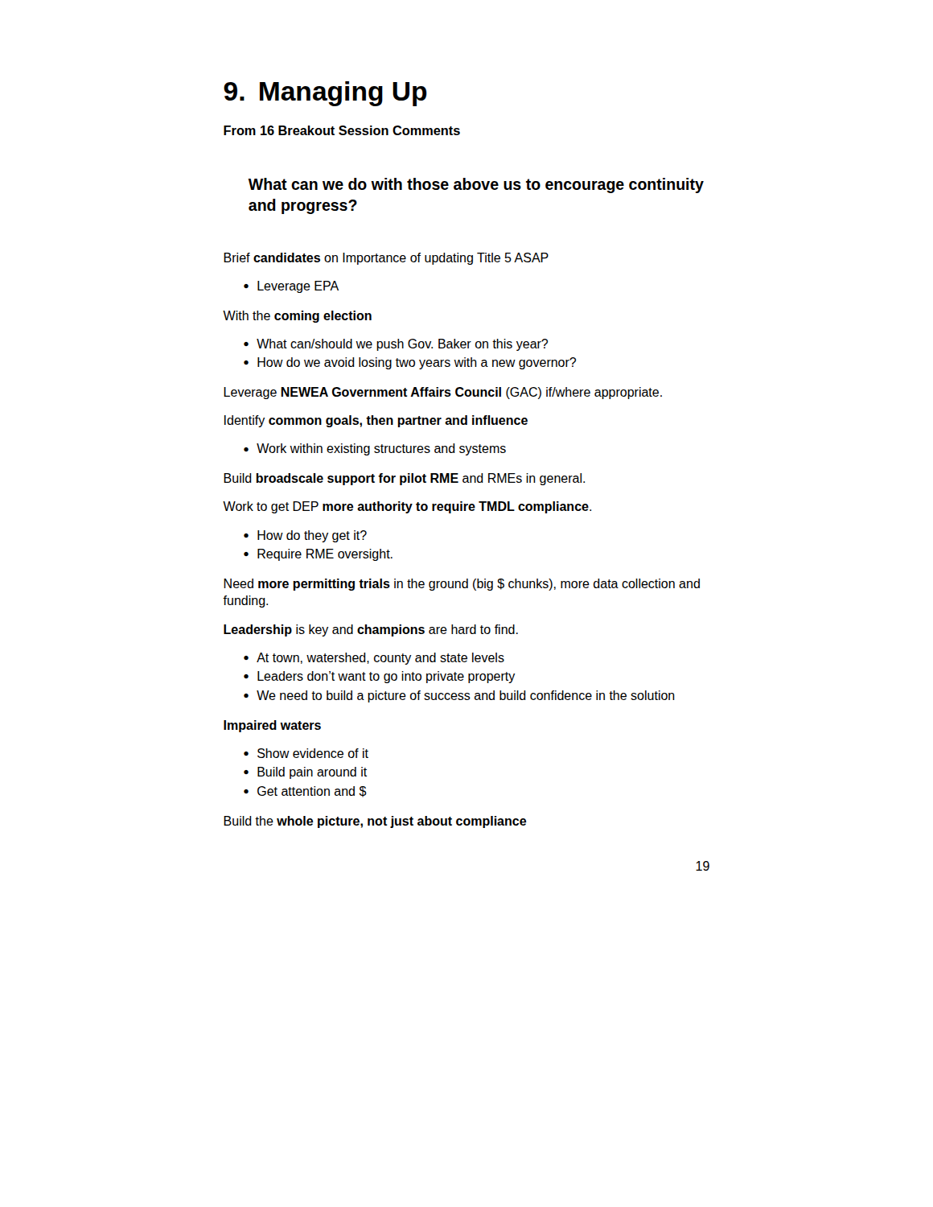9. Managing Up
From 16 Breakout Session Comments
What can we do with those above us to encourage continuity and progress?
Brief candidates on Importance of updating Title 5 ASAP
Leverage EPA
With the coming election
What can/should we push Gov. Baker on this year?
How do we avoid losing two years with a new governor?
Leverage NEWEA Government Affairs Council (GAC) if/where appropriate.
Identify common goals, then partner and influence
Work within existing structures and systems
Build broadscale support for pilot RME and RMEs in general.
Work to get DEP more authority to require TMDL compliance.
How do they get it?
Require RME oversight.
Need more permitting trials in the ground (big $ chunks), more data collection and funding.
Leadership is key and champions are hard to find.
At town, watershed, county and state levels
Leaders don’t want to go into private property
We need to build a picture of success and build confidence in the solution
Impaired waters
Show evidence of it
Build pain around it
Get attention and $
Build the whole picture, not just about compliance
19